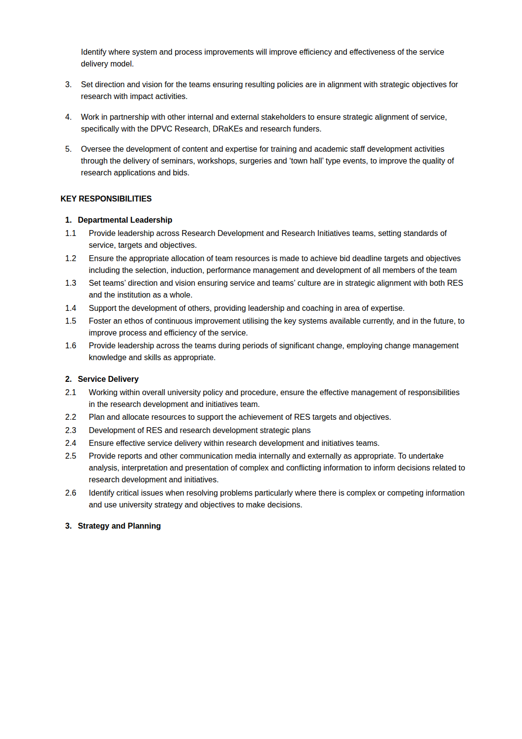Identify where system and process improvements will improve efficiency and effectiveness of the service delivery model.
3. Set direction and vision for the teams ensuring resulting policies are in alignment with strategic objectives for research with impact activities.
4. Work in partnership with other internal and external stakeholders to ensure strategic alignment of service, specifically with the DPVC Research, DRaKEs and research funders.
5. Oversee the development of content and expertise for training and academic staff development activities through the delivery of seminars, workshops, surgeries and ‘town hall’ type events, to improve the quality of research applications and bids.
KEY RESPONSIBILITIES
1. Departmental Leadership
1.1 Provide leadership across Research Development and Research Initiatives teams, setting standards of service, targets and objectives.
1.2 Ensure the appropriate allocation of team resources is made to achieve bid deadline targets and objectives including the selection, induction, performance management and development of all members of the team
1.3 Set teams’ direction and vision ensuring service and teams’ culture are in strategic alignment with both RES and the institution as a whole.
1.4 Support the development of others, providing leadership and coaching in area of expertise.
1.5 Foster an ethos of continuous improvement utilising the key systems available currently, and in the future, to improve process and efficiency of the service.
1.6 Provide leadership across the teams during periods of significant change, employing change management knowledge and skills as appropriate.
2. Service Delivery
2.1 Working within overall university policy and procedure, ensure the effective management of responsibilities in the research development and initiatives team.
2.2 Plan and allocate resources to support the achievement of RES targets and objectives.
2.3 Development of RES and research development strategic plans
2.4 Ensure effective service delivery within research development and initiatives teams.
2.5 Provide reports and other communication media internally and externally as appropriate. To undertake analysis, interpretation and presentation of complex and conflicting information to inform decisions related to research development and initiatives.
2.6 Identify critical issues when resolving problems particularly where there is complex or competing information and use university strategy and objectives to make decisions.
3. Strategy and Planning